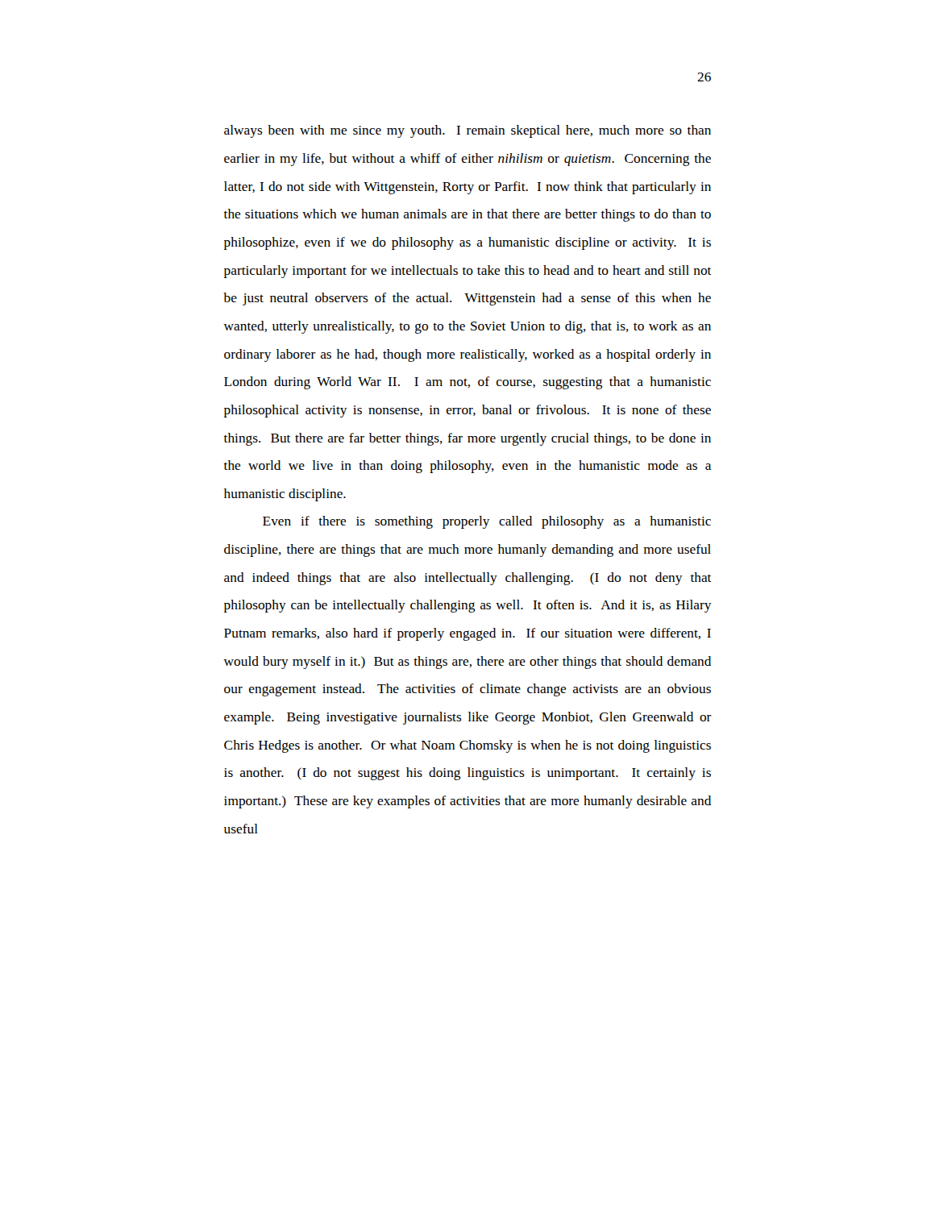26
always been with me since my youth. I remain skeptical here, much more so than earlier in my life, but without a whiff of either nihilism or quietism. Concerning the latter, I do not side with Wittgenstein, Rorty or Parfit. I now think that particularly in the situations which we human animals are in that there are better things to do than to philosophize, even if we do philosophy as a humanistic discipline or activity. It is particularly important for we intellectuals to take this to head and to heart and still not be just neutral observers of the actual. Wittgenstein had a sense of this when he wanted, utterly unrealistically, to go to the Soviet Union to dig, that is, to work as an ordinary laborer as he had, though more realistically, worked as a hospital orderly in London during World War II. I am not, of course, suggesting that a humanistic philosophical activity is nonsense, in error, banal or frivolous. It is none of these things. But there are far better things, far more urgently crucial things, to be done in the world we live in than doing philosophy, even in the humanistic mode as a humanistic discipline.
Even if there is something properly called philosophy as a humanistic discipline, there are things that are much more humanly demanding and more useful and indeed things that are also intellectually challenging. (I do not deny that philosophy can be intellectually challenging as well. It often is. And it is, as Hilary Putnam remarks, also hard if properly engaged in. If our situation were different, I would bury myself in it.) But as things are, there are other things that should demand our engagement instead. The activities of climate change activists are an obvious example. Being investigative journalists like George Monbiot, Glen Greenwald or Chris Hedges is another. Or what Noam Chomsky is when he is not doing linguistics is another. (I do not suggest his doing linguistics is unimportant. It certainly is important.) These are key examples of activities that are more humanly desirable and useful